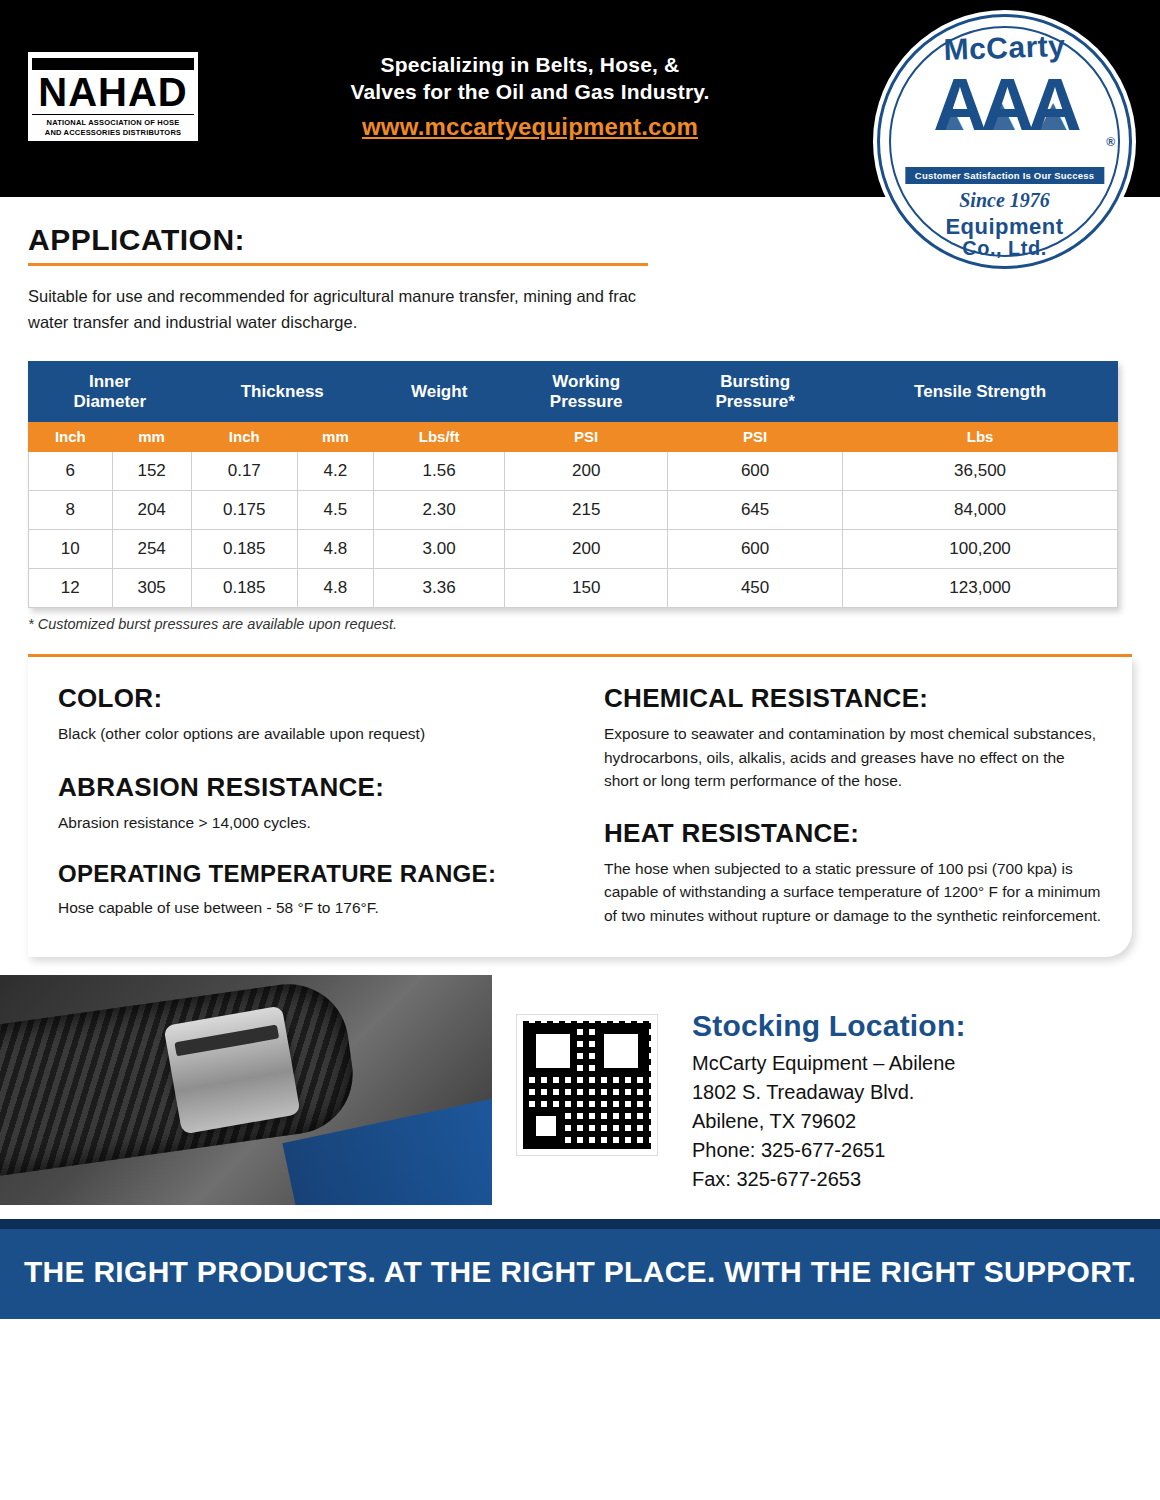NAHAD
National Association of Hose
and Accessories Distributors
Specializing in Belts, Hose, &
Valves for the Oil and Gas Industry.
www.mccartyequipment.com
McCarty
AAA
▲▲▲
Customer Satisfaction Is Our Success
Since 1976
Equipment
Co., Ltd.
®
APPLICATION:
Suitable for use and recommended for agricultural manure transfer, mining and frac water transfer and industrial water discharge.
| Inner Diameter | Thickness | Weight | Working Pressure | Bursting Pressure* | Tensile Strength |
| --- | --- | --- | --- | --- | --- |
| Inch | mm | Inch | mm | Lbs/ft | PSI | PSI | Lbs |
| 6 | 152 | 0.17 | 4.2 | 1.56 | 200 | 600 | 36,500 |
| 8 | 204 | 0.175 | 4.5 | 2.30 | 215 | 645 | 84,000 |
| 10 | 254 | 0.185 | 4.8 | 3.00 | 200 | 600 | 100,200 |
| 12 | 305 | 0.185 | 4.8 | 3.36 | 150 | 450 | 123,000 |
* Customized burst pressures are available upon request.
COLOR:
Black (other color options are available upon request)
ABRASION RESISTANCE:
Abrasion resistance > 14,000 cycles.
OPERATING TEMPERATURE RANGE:
Hose capable of use between - 58 °F to 176°F.
CHEMICAL RESISTANCE:
Exposure to seawater and contamination by most chemical substances, hydrocarbons, oils, alkalis, acids and greases have no effect on the short or long term performance of the hose.
HEAT RESISTANCE:
The hose when subjected to a static pressure of 100 psi (700 kpa) is capable of withstanding a surface temperature of 1200° F for a minimum of two minutes without rupture or damage to the synthetic reinforcement.
Stocking Location:
McCarty Equipment – Abilene
1802 S. Treadaway Blvd.
Abilene, TX 79602
Phone: 325-677-2651
Fax: 325-677-2653
THE RIGHT PRODUCTS. AT THE RIGHT PLACE. WITH THE RIGHT SUPPORT.